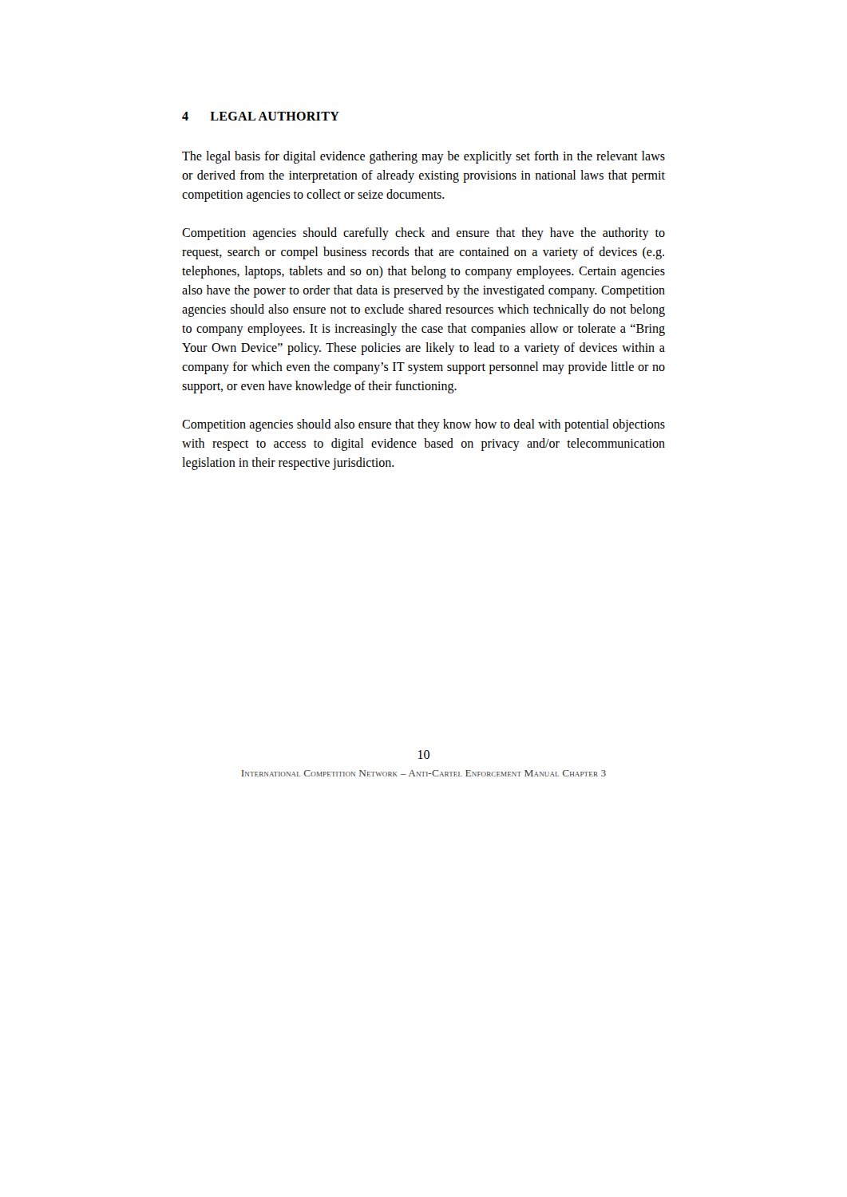4 LEGAL AUTHORITY
The legal basis for digital evidence gathering may be explicitly set forth in the relevant laws or derived from the interpretation of already existing provisions in national laws that permit competition agencies to collect or seize documents.
Competition agencies should carefully check and ensure that they have the authority to request, search or compel business records that are contained on a variety of devices (e.g. telephones, laptops, tablets and so on) that belong to company employees. Certain agencies also have the power to order that data is preserved by the investigated company. Competition agencies should also ensure not to exclude shared resources which technically do not belong to company employees. It is increasingly the case that companies allow or tolerate a “Bring Your Own Device” policy. These policies are likely to lead to a variety of devices within a company for which even the company’s IT system support personnel may provide little or no support, or even have knowledge of their functioning.
Competition agencies should also ensure that they know how to deal with potential objections with respect to access to digital evidence based on privacy and/or telecommunication legislation in their respective jurisdiction.
10
International Competition Network – Anti-Cartel Enforcement Manual Chapter 3